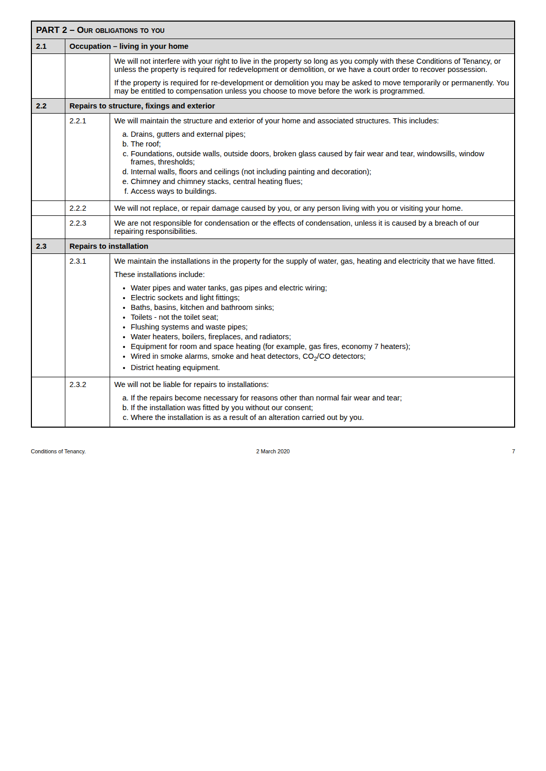| PART 2 – Our obligations to you |
| 2.1 | Occupation – living in your home |
| | | We will not interfere with your right to live in the property so long as you comply with these Conditions of Tenancy, or unless the property is required for redevelopment or demolition, or we have a court order to recover possession. If the property is required for re-development or demolition you may be asked to move temporarily or permanently. You may be entitled to compensation unless you choose to move before the work is programmed. |
| 2.2 | Repairs to structure, fixings and exterior |
| | 2.2.1 | We will maintain the structure and exterior of your home and associated structures. This includes: Drains, gutters and external pipes; The roof; Foundations, outside walls, outside doors, broken glass caused by fair wear and tear, windowsills, window frames, thresholds; Internal walls, floors and ceilings (not including painting and decoration); Chimney and chimney stacks, central heating flues; Access ways to buildings. |
| | 2.2.2 | We will not replace, or repair damage caused by you, or any person living with you or visiting your home. |
| | 2.2.3 | We are not responsible for condensation or the effects of condensation, unless it is caused by a breach of our repairing responsibilities. |
| 2.3 | Repairs to installation |
| | 2.3.1 | We maintain the installations in the property for the supply of water, gas, heating and electricity that we have fitted. These installations include: Water pipes and water tanks, gas pipes and electric wiring; Electric sockets and light fittings; Baths, basins, kitchen and bathroom sinks; Toilets - not the toilet seat; Flushing systems and waste pipes; Water heaters, boilers, fireplaces, and radiators; Equipment for room and space heating (for example, gas fires, economy 7 heaters); Wired in smoke alarms, smoke and heat detectors, CO 2 /CO detectors; District heating equipment. |
| | 2.3.2 | We will not be liable for repairs to installations: If the repairs become necessary for reasons other than normal fair wear and tear; If the installation was fitted by you without our consent; Where the installation is as a result of an alteration carried out by you. |
| Conditions of Tenancy. | 2 March 2020 | 7 |